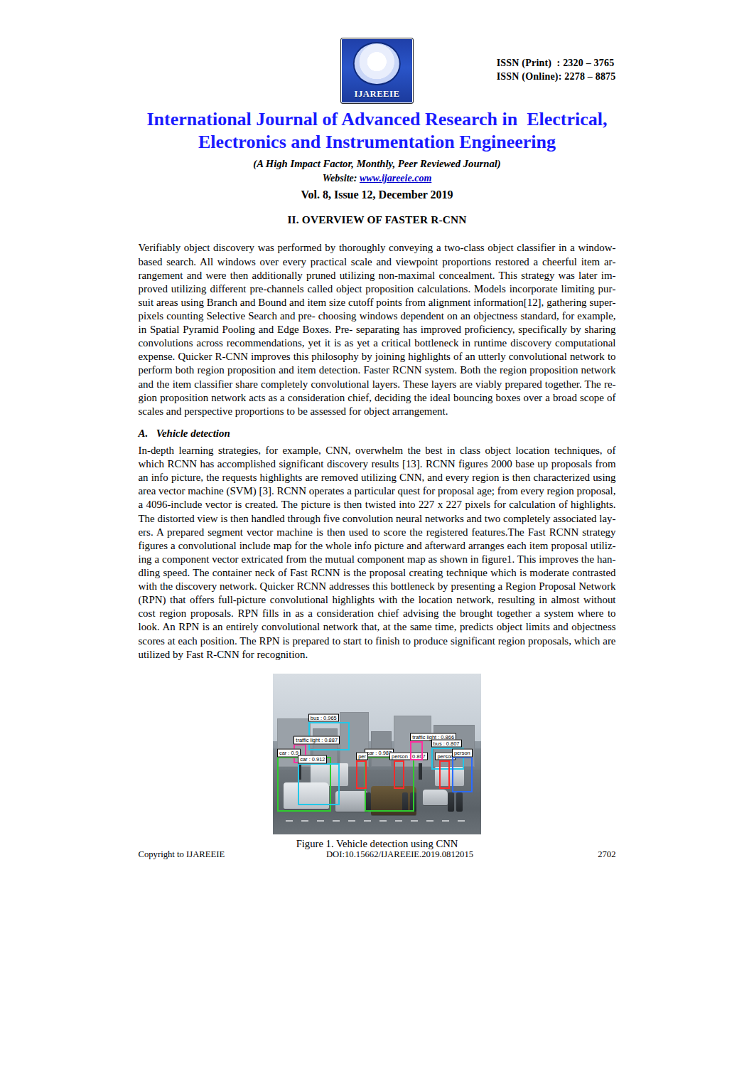ISSN (Print) : 2320 – 3765
ISSN (Online): 2278 – 8875
International Journal of Advanced Research in Electrical,
Electronics and Instrumentation Engineering
(A High Impact Factor, Monthly, Peer Reviewed Journal)
Website: www.ijareeie.com
Vol. 8, Issue 12, December 2019
II. OVERVIEW OF FASTER R-CNN
Verifiably object discovery was performed by thoroughly conveying a two-class object classifier in a window-based search. All windows over every practical scale and viewpoint proportions restored a cheerful item arrangement and were then additionally pruned utilizing non-maximal concealment. This strategy was later improved utilizing different pre-channels called object proposition calculations. Models incorporate limiting pursuit areas using Branch and Bound and item size cutoff points from alignment information[12], gathering super-pixels counting Selective Search and pre- choosing windows dependent on an objectness standard, for example, in Spatial Pyramid Pooling and Edge Boxes. Pre- separating has improved proficiency, specifically by sharing convolutions across recommendations, yet it is as yet a critical bottleneck in runtime discovery computational expense. Quicker R-CNN improves this philosophy by joining highlights of an utterly convolutional network to perform both region proposition and item detection. Faster RCNN system. Both the region proposition network and the item classifier share completely convolutional layers. These layers are viably prepared together. The region proposition network acts as a consideration chief, deciding the ideal bouncing boxes over a broad scope of scales and perspective proportions to be assessed for object arrangement.
A. Vehicle detection
In-depth learning strategies, for example, CNN, overwhelm the best in class object location techniques, of which RCNN has accomplished significant discovery results [13]. RCNN figures 2000 base up proposals from an info picture, the requests highlights are removed utilizing CNN, and every region is then characterized using area vector machine (SVM) [3]. RCNN operates a particular quest for proposal age; from every region proposal, a 4096-include vector is created. The picture is then twisted into 227 x 227 pixels for calculation of highlights. The distorted view is then handled through five convolution neural networks and two completely associated layers. A prepared segment vector machine is then used to score the registered features.The Fast RCNN strategy figures a convolutional include map for the whole info picture and afterward arranges each item proposal utilizing a component vector extricated from the mutual component map as shown in figure1. This improves the handling speed. The container neck of Fast RCNN is the proposal creating technique which is moderate contrasted with the discovery network. Quicker RCNN addresses this bottleneck by presenting a Region Proposal Network (RPN) that offers full-picture convolutional highlights with the location network, resulting in almost without cost region proposals. RPN fills in as a consideration chief advising the brought together a system where to look. An RPN is an entirely convolutional network that, at the same time, predicts object limits and objectness scores at each position. The RPN is prepared to start to finish to produce significant region proposals, which are utilized by Fast R-CNN for recognition.
bus : 0.965
traffic light : 0.887
car : 0.9
car : 0.912
car : 0.987
per
person : 0.807
traffic light : 0.866
bus : 0.807
person
person
Figure 1. Vehicle detection using CNN
Copyright to IJAREEIE
DOI:10.15662/IJAREEIE.2019.0812015
2702